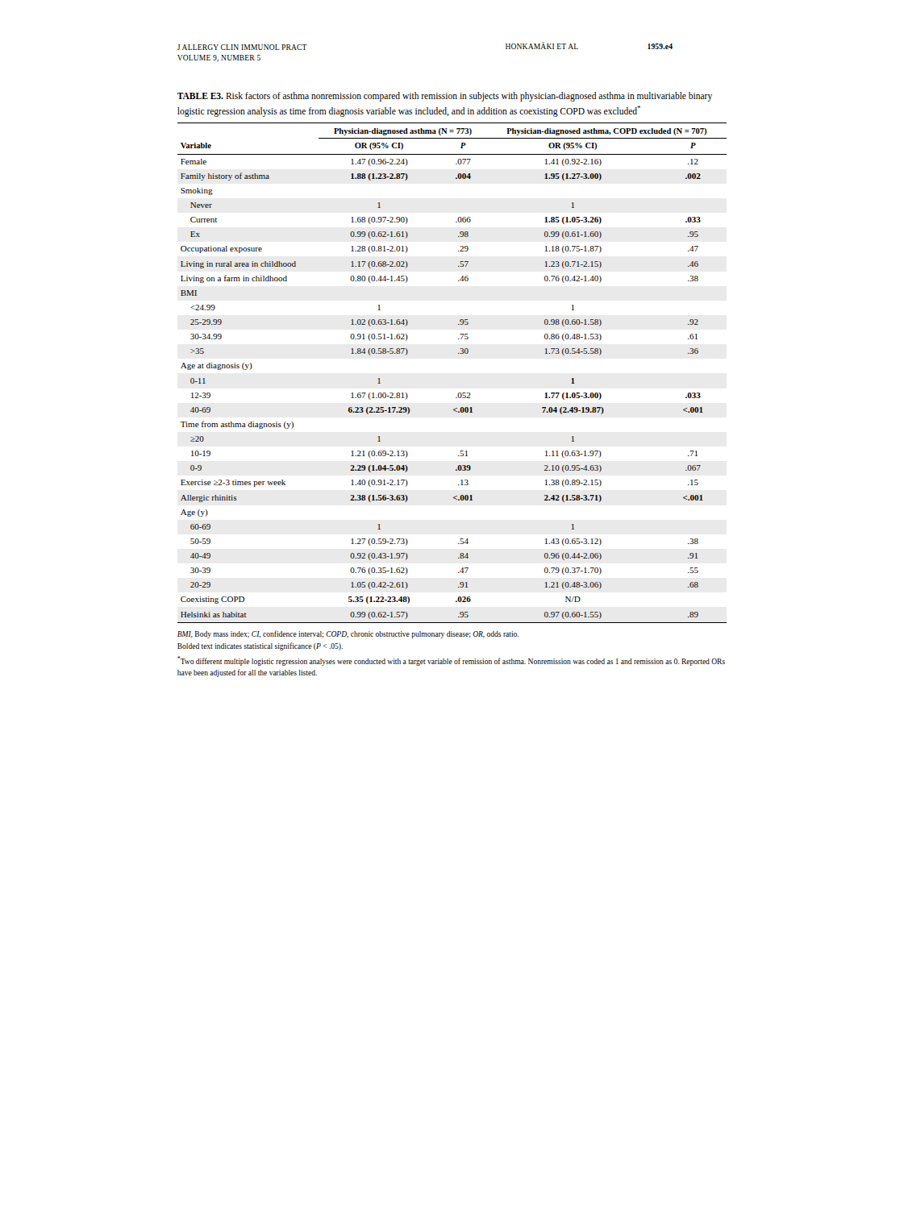J ALLERGY CLIN IMMUNOL PRACT
VOLUME 9, NUMBER 5
HONKAMÄKI ET AL 1959.e4
TABLE E3. Risk factors of asthma nonremission compared with remission in subjects with physician-diagnosed asthma in multivariable binary logistic regression analysis as time from diagnosis variable was included, and in addition as coexisting COPD was excluded*
| | Physician-diagnosed asthma (N = 773) | Physician-diagnosed asthma, COPD excluded (N = 707) |
| --- | --- | --- |
| Variable | OR (95% CI) | P | OR (95% CI) | P |
| Female | 1.47 (0.96-2.24) | .077 | 1.41 (0.92-2.16) | .12 |
| Family history of asthma | 1.88 (1.23-2.87) | .004 | 1.95 (1.27-3.00) | .002 |
| Smoking | | | | |
| Never | 1 | | 1 | |
| Current | 1.68 (0.97-2.90) | .066 | 1.85 (1.05-3.26) | .033 |
| Ex | 0.99 (0.62-1.61) | .98 | 0.99 (0.61-1.60) | .95 |
| Occupational exposure | 1.28 (0.81-2.01) | .29 | 1.18 (0.75-1.87) | .47 |
| Living in rural area in childhood | 1.17 (0.68-2.02) | .57 | 1.23 (0.71-2.15) | .46 |
| Living on a farm in childhood | 0.80 (0.44-1.45) | .46 | 0.76 (0.42-1.40) | .38 |
| BMI | | | | |
| <24.99 | 1 | | 1 | |
| 25-29.99 | 1.02 (0.63-1.64) | .95 | 0.98 (0.60-1.58) | .92 |
| 30-34.99 | 0.91 (0.51-1.62) | .75 | 0.86 (0.48-1.53) | .61 |
| >35 | 1.84 (0.58-5.87) | .30 | 1.73 (0.54-5.58) | .36 |
| Age at diagnosis (y) | | | | |
| 0-11 | 1 | | 1 | |
| 12-39 | 1.67 (1.00-2.81) | .052 | 1.77 (1.05-3.00) | .033 |
| 40-69 | 6.23 (2.25-17.29) | <.001 | 7.04 (2.49-19.87) | <.001 |
| Time from asthma diagnosis (y) | | | | |
| ≥20 | 1 | | 1 | |
| 10-19 | 1.21 (0.69-2.13) | .51 | 1.11 (0.63-1.97) | .71 |
| 0-9 | 2.29 (1.04-5.04) | .039 | 2.10 (0.95-4.63) | .067 |
| Exercise ≥2-3 times per week | 1.40 (0.91-2.17) | .13 | 1.38 (0.89-2.15) | .15 |
| Allergic rhinitis | 2.38 (1.56-3.63) | <.001 | 2.42 (1.58-3.71) | <.001 |
| Age (y) | | | | |
| 60-69 | 1 | | 1 | |
| 50-59 | 1.27 (0.59-2.73) | .54 | 1.43 (0.65-3.12) | .38 |
| 40-49 | 0.92 (0.43-1.97) | .84 | 0.96 (0.44-2.06) | .91 |
| 30-39 | 0.76 (0.35-1.62) | .47 | 0.79 (0.37-1.70) | .55 |
| 20-29 | 1.05 (0.42-2.61) | .91 | 1.21 (0.48-3.06) | .68 |
| Coexisting COPD | 5.35 (1.22-23.48) | .026 | N/D | |
| Helsinki as habitat | 0.99 (0.62-1.57) | .95 | 0.97 (0.60-1.55) | .89 |
BMI, Body mass index; CI, confidence interval; COPD, chronic obstructive pulmonary disease; OR, odds ratio.
Bolded text indicates statistical significance (P < .05).
*Two different multiple logistic regression analyses were conducted with a target variable of remission of asthma. Nonremission was coded as 1 and remission as 0. Reported ORs have been adjusted for all the variables listed.